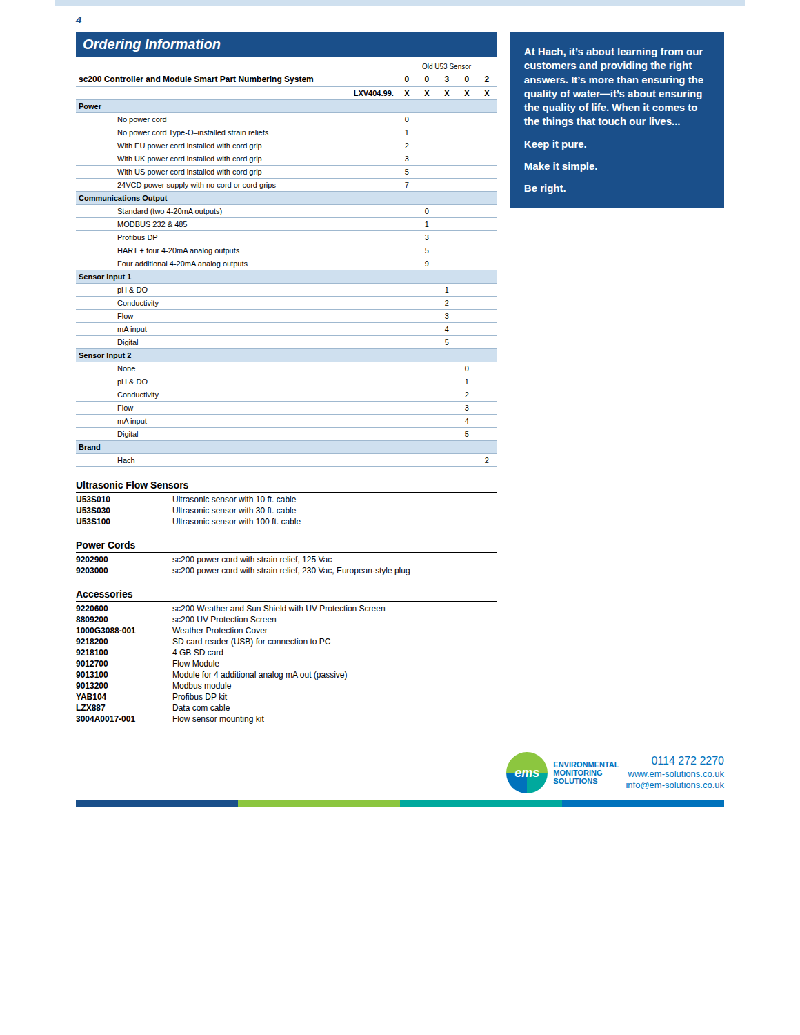4
Ordering Information
| | Old U53 Sensor |
| sc200 Controller and Module Smart Part Numbering System | 0 | 0 | 3 | 0 | 2 |
| LXV404.99. | X | X | X | X | X |
| Power | | | | | |
| No power cord | 0 | | | | |
| No power cord Type-O–installed strain reliefs | 1 | | | | |
| With EU power cord installed with cord grip | 2 | | | | |
| With UK power cord installed with cord grip | 3 | | | | |
| With US power cord installed with cord grip | 5 | | | | |
| 24VCD power supply with no cord or cord grips | 7 | | | | |
| Communications Output | | | | | |
| Standard (two 4-20mA outputs) | | 0 | | | |
| MODBUS 232 & 485 | | 1 | | | |
| Profibus DP | | 3 | | | |
| HART + four 4-20mA analog outputs | | 5 | | | |
| Four additional 4-20mA analog outputs | | 9 | | | |
| Sensor Input 1 | | | | | |
| pH & DO | | | 1 | | |
| Conductivity | | | 2 | | |
| Flow | | | 3 | | |
| mA input | | | 4 | | |
| Digital | | | 5 | | |
| Sensor Input 2 | | | | | |
| None | | | | 0 | |
| pH & DO | | | | 1 | |
| Conductivity | | | | 2 | |
| Flow | | | | 3 | |
| mA input | | | | 4 | |
| Digital | | | | 5 | |
| Brand | | | | | |
| Hach | | | | | 2 |
Ultrasonic Flow Sensors
| U53S010 | Ultrasonic sensor with 10 ft. cable |
| U53S030 | Ultrasonic sensor with 30 ft. cable |
| U53S100 | Ultrasonic sensor with 100 ft. cable |
Power Cords
| 9202900 | sc200 power cord with strain relief, 125 Vac |
| 9203000 | sc200 power cord with strain relief, 230 Vac, European-style plug |
Accessories
| 9220600 | sc200 Weather and Sun Shield with UV Protection Screen |
| 8809200 | sc200 UV Protection Screen |
| 1000G3088-001 | Weather Protection Cover |
| 9218200 | SD card reader (USB) for connection to PC |
| 9218100 | 4 GB SD card |
| 9012700 | Flow Module |
| 9013100 | Module for 4 additional analog mA out (passive) |
| 9013200 | Modbus module |
| YAB104 | Profibus DP kit |
| LZX887 | Data com cable |
| 3004A0017-001 | Flow sensor mounting kit |
At Hach, it’s about learning from our customers and providing the right answers. It’s more than ensuring the quality of water—it’s about ensuring the quality of life. When it comes to the things that touch our lives...
Keep it pure.
Make it simple.
Be right.
ENVIRONMENTAL MONITORING SOLUTIONS
0114 272 2270
www.em-solutions.co.uk
info@em-solutions.co.uk